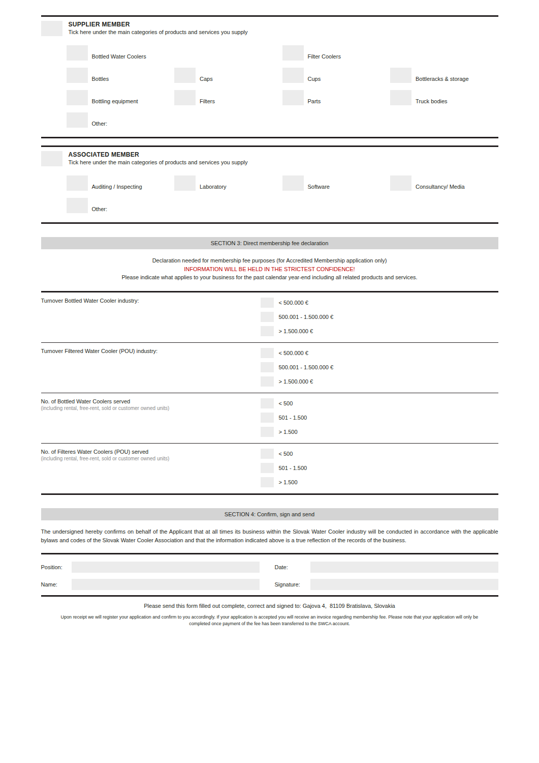SUPPLIER MEMBER
Tick here under the main categories of products and services you supply
Bottled Water Coolers
Filter Coolers
Bottles
Caps
Cups
Bottleracks & storage
Bottling equipment
Filters
Parts
Truck bodies
Other:
ASSOCIATED MEMBER
Tick here under the main categories of products and services you supply
Auditing / Inspecting
Laboratory
Software
Consultancy/ Media
Other:
SECTION 3: Direct membership fee declaration
Declaration needed for membership fee purposes (for Accredited Membership application only)
INFORMATION WILL BE HELD IN THE STRICTEST CONFIDENCE!
Please indicate what applies to your business for the past calendar year-end including all related products and services.
| Turnover Bottled Water Cooler industry: | < 500.000 € 500.001 - 1.500.000 € > 1.500.000 € |
| Turnover Filtered Water Cooler (POU) industry: | < 500.000 € 500.001 - 1.500.000 € > 1.500.000 € |
| No. of Bottled Water Coolers served (including rental, free-rent, sold or customer owned units) | < 500 501 - 1.500 > 1.500 |
| No. of Filteres Water Coolers (POU) served (including rental, free-rent, sold or customer owned units) | < 500 501 - 1.500 > 1.500 |
SECTION 4: Confirm, sign and send
The undersigned hereby confirms on behalf of the Applicant that at all times its business within the Slovak Water Cooler industry will be conducted in accordance with the applicable bylaws and codes of the Slovak Water Cooler Association and that the information indicated above is a true reflection of the records of the business.
Position:
Date:
Name:
Signature:
Please send this form filled out complete, correct and signed to: Gajova 4, 81109 Bratislava, Slovakia
Upon receipt we will register your application and confirm to you accordingly. If your application is accepted you will receive an invoice regarding membership fee. Please note that your application will only be completed once payment of the fee has been transferred to the SWCA account.